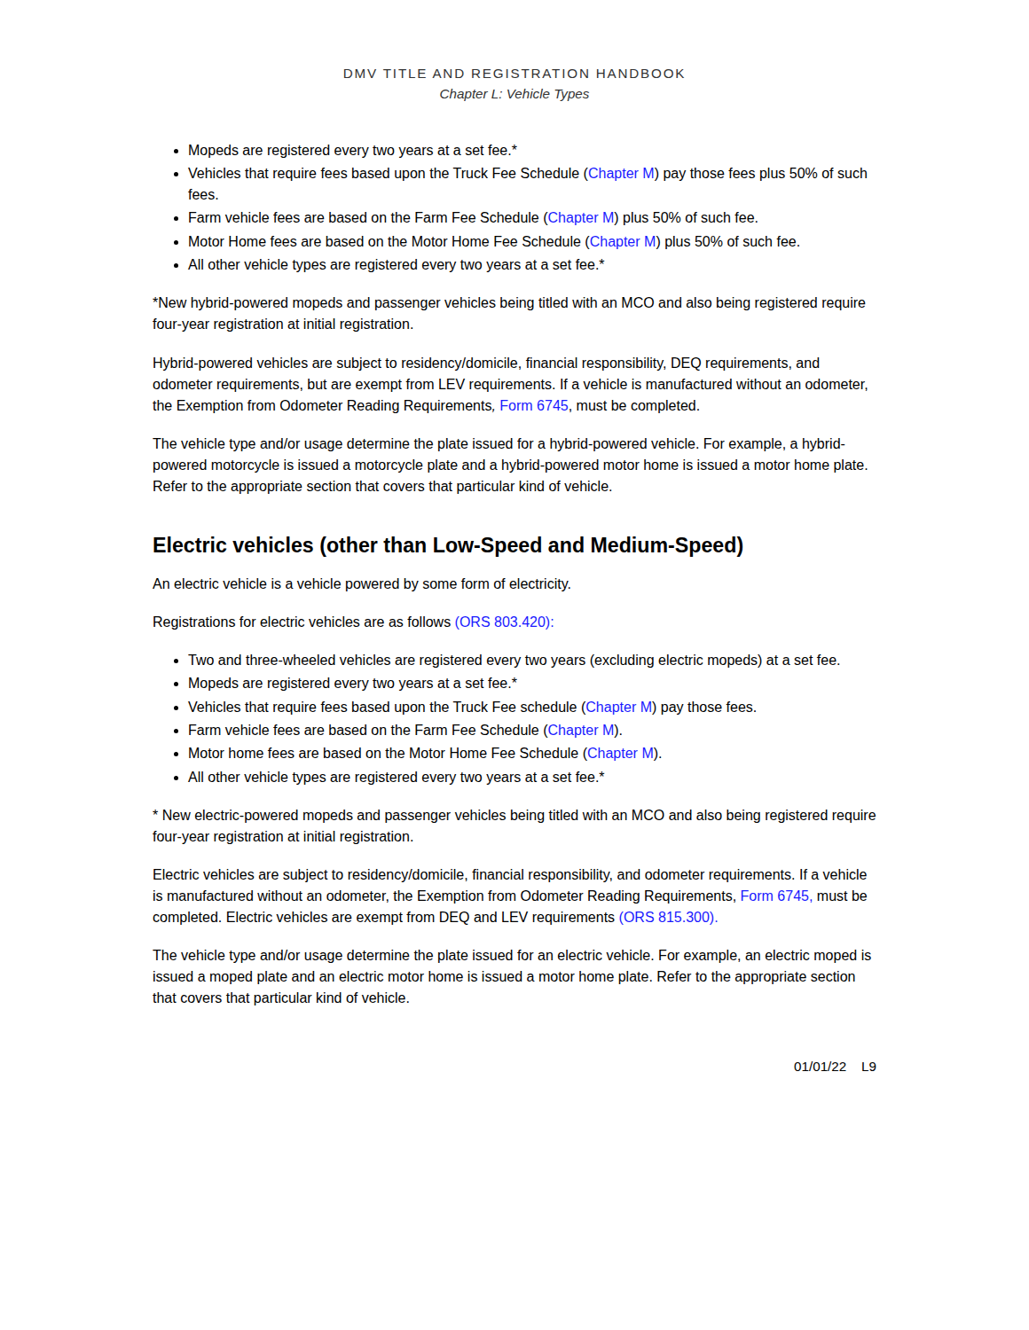DMV TITLE AND REGISTRATION HANDBOOK
Chapter L: Vehicle Types
Mopeds are registered every two years at a set fee.*
Vehicles that require fees based upon the Truck Fee Schedule (Chapter M) pay those fees plus 50% of such fees.
Farm vehicle fees are based on the Farm Fee Schedule (Chapter M) plus 50% of such fee.
Motor Home fees are based on the Motor Home Fee Schedule (Chapter M) plus 50% of such fee.
All other vehicle types are registered every two years at a set fee.*
*New hybrid-powered mopeds and passenger vehicles being titled with an MCO and also being registered require four-year registration at initial registration.
Hybrid-powered vehicles are subject to residency/domicile, financial responsibility, DEQ requirements, and odometer requirements, but are exempt from LEV requirements. If a vehicle is manufactured without an odometer, the Exemption from Odometer Reading Requirements, Form 6745, must be completed.
The vehicle type and/or usage determine the plate issued for a hybrid-powered vehicle. For example, a hybrid-powered motorcycle is issued a motorcycle plate and a hybrid-powered motor home is issued a motor home plate. Refer to the appropriate section that covers that particular kind of vehicle.
Electric vehicles (other than Low-Speed and Medium-Speed)
An electric vehicle is a vehicle powered by some form of electricity.
Registrations for electric vehicles are as follows (ORS 803.420):
Two and three-wheeled vehicles are registered every two years (excluding electric mopeds) at a set fee.
Mopeds are registered every two years at a set fee.*
Vehicles that require fees based upon the Truck Fee schedule (Chapter M) pay those fees.
Farm vehicle fees are based on the Farm Fee Schedule (Chapter M).
Motor home fees are based on the Motor Home Fee Schedule (Chapter M).
All other vehicle types are registered every two years at a set fee.*
* New electric-powered mopeds and passenger vehicles being titled with an MCO and also being registered require four-year registration at initial registration.
Electric vehicles are subject to residency/domicile, financial responsibility, and odometer requirements. If a vehicle is manufactured without an odometer, the Exemption from Odometer Reading Requirements, Form 6745, must be completed. Electric vehicles are exempt from DEQ and LEV requirements (ORS 815.300).
The vehicle type and/or usage determine the plate issued for an electric vehicle. For example, an electric moped is issued a moped plate and an electric motor home is issued a motor home plate. Refer to the appropriate section that covers that particular kind of vehicle.
01/01/22 L9